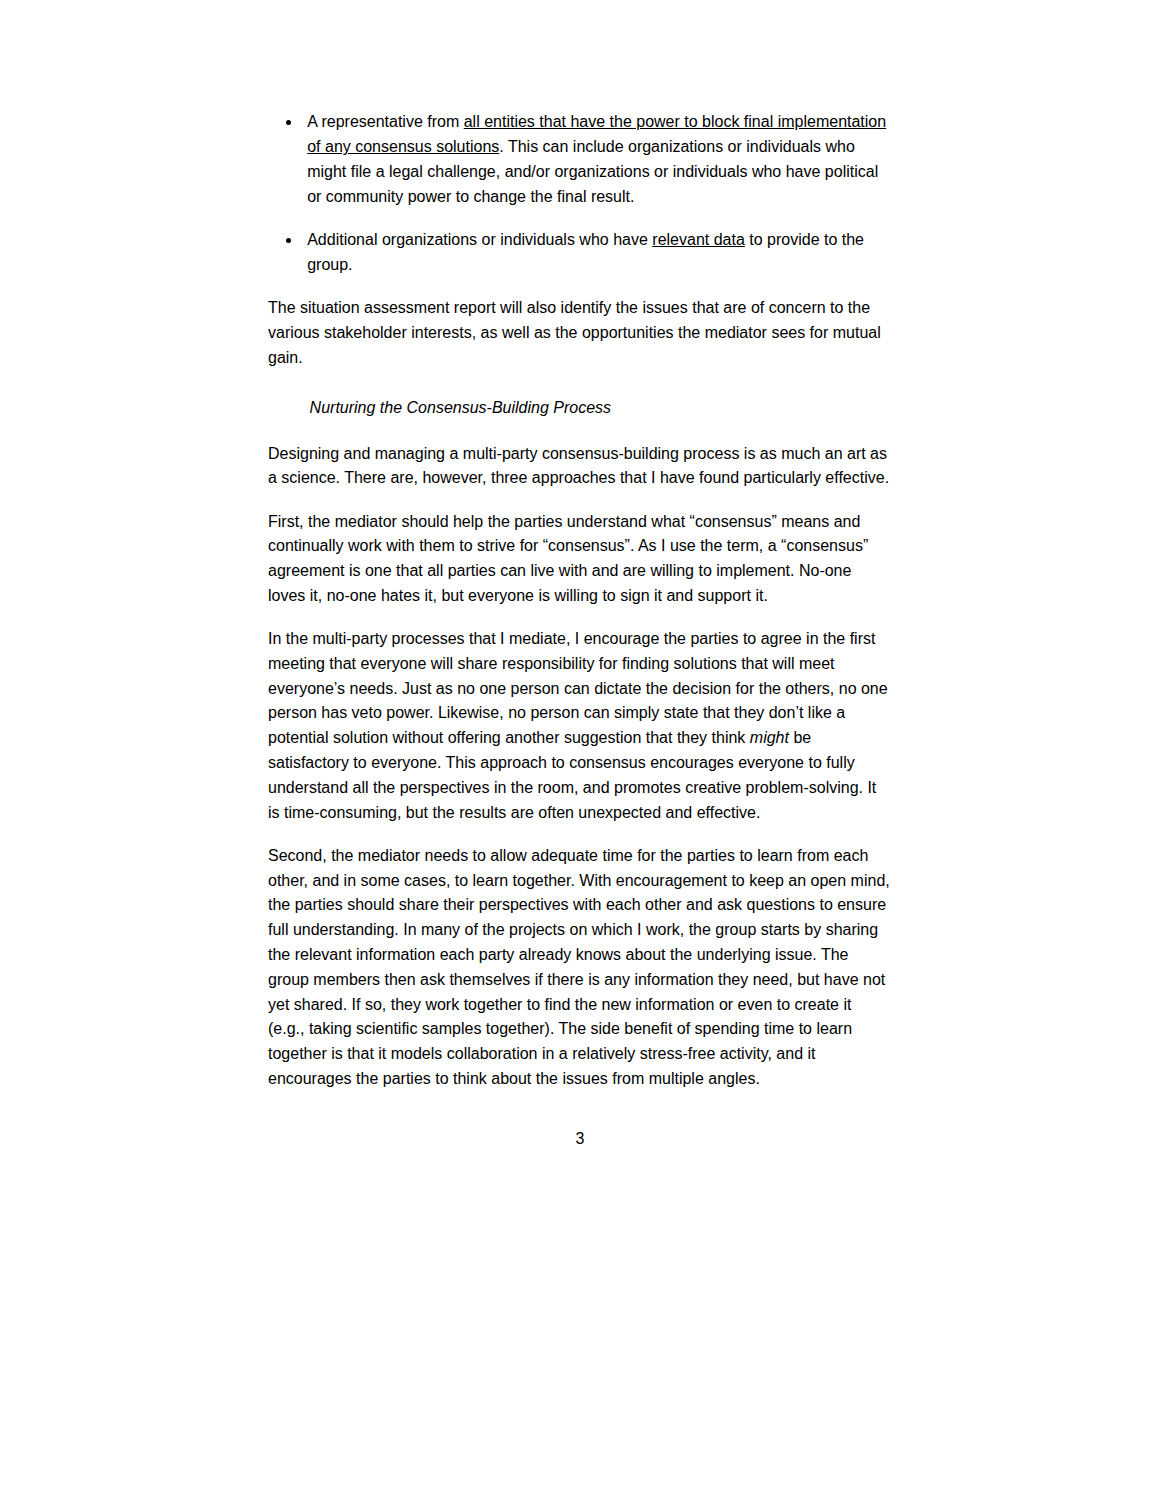A representative from all entities that have the power to block final implementation of any consensus solutions. This can include organizations or individuals who might file a legal challenge, and/or organizations or individuals who have political or community power to change the final result.
Additional organizations or individuals who have relevant data to provide to the group.
The situation assessment report will also identify the issues that are of concern to the various stakeholder interests, as well as the opportunities the mediator sees for mutual gain.
Nurturing the Consensus-Building Process
Designing and managing a multi-party consensus-building process is as much an art as a science. There are, however, three approaches that I have found particularly effective.
First, the mediator should help the parties understand what “consensus” means and continually work with them to strive for “consensus”. As I use the term, a “consensus” agreement is one that all parties can live with and are willing to implement. No-one loves it, no-one hates it, but everyone is willing to sign it and support it.
In the multi-party processes that I mediate, I encourage the parties to agree in the first meeting that everyone will share responsibility for finding solutions that will meet everyone’s needs. Just as no one person can dictate the decision for the others, no one person has veto power. Likewise, no person can simply state that they don’t like a potential solution without offering another suggestion that they think might be satisfactory to everyone. This approach to consensus encourages everyone to fully understand all the perspectives in the room, and promotes creative problem-solving. It is time-consuming, but the results are often unexpected and effective.
Second, the mediator needs to allow adequate time for the parties to learn from each other, and in some cases, to learn together. With encouragement to keep an open mind, the parties should share their perspectives with each other and ask questions to ensure full understanding. In many of the projects on which I work, the group starts by sharing the relevant information each party already knows about the underlying issue. The group members then ask themselves if there is any information they need, but have not yet shared. If so, they work together to find the new information or even to create it (e.g., taking scientific samples together). The side benefit of spending time to learn together is that it models collaboration in a relatively stress-free activity, and it encourages the parties to think about the issues from multiple angles.
3